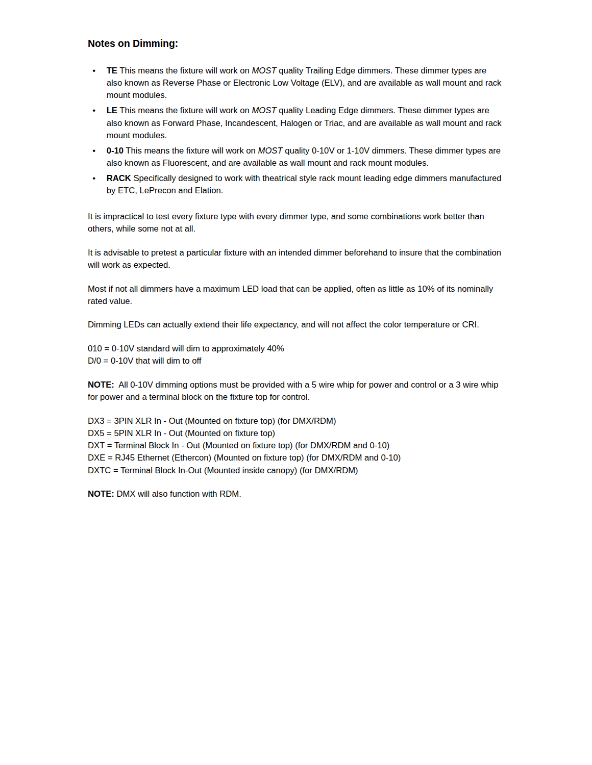Notes on Dimming:
TE This means the fixture will work on MOST quality Trailing Edge dimmers. These dimmer types are also known as Reverse Phase or Electronic Low Voltage (ELV), and are available as wall mount and rack mount modules.
LE This means the fixture will work on MOST quality Leading Edge dimmers. These dimmer types are also known as Forward Phase, Incandescent, Halogen or Triac, and are available as wall mount and rack mount modules.
0-10 This means the fixture will work on MOST quality 0-10V or 1-10V dimmers. These dimmer types are also known as Fluorescent, and are available as wall mount and rack mount modules.
RACK Specifically designed to work with theatrical style rack mount leading edge dimmers manufactured by ETC, LePrecon and Elation.
It is impractical to test every fixture type with every dimmer type, and some combinations work better than others, while some not at all.
It is advisable to pretest a particular fixture with an intended dimmer beforehand to insure that the combination will work as expected.
Most if not all dimmers have a maximum LED load that can be applied, often as little as 10% of its nominally rated value.
Dimming LEDs can actually extend their life expectancy, and will not affect the color temperature or CRI.
010 = 0-10V standard will dim to approximately 40%
D/0 = 0-10V that will dim to off
NOTE: All 0-10V dimming options must be provided with a 5 wire whip for power and control or a 3 wire whip for power and a terminal block on the fixture top for control.
DX3 = 3PIN XLR In - Out (Mounted on fixture top) (for DMX/RDM)
DX5 = 5PIN XLR In - Out (Mounted on fixture top)
DXT = Terminal Block In - Out (Mounted on fixture top) (for DMX/RDM and 0-10)
DXE = RJ45 Ethernet (Ethercon) (Mounted on fixture top) (for DMX/RDM and 0-10)
DXTC = Terminal Block In-Out (Mounted inside canopy) (for DMX/RDM)
NOTE: DMX will also function with RDM.